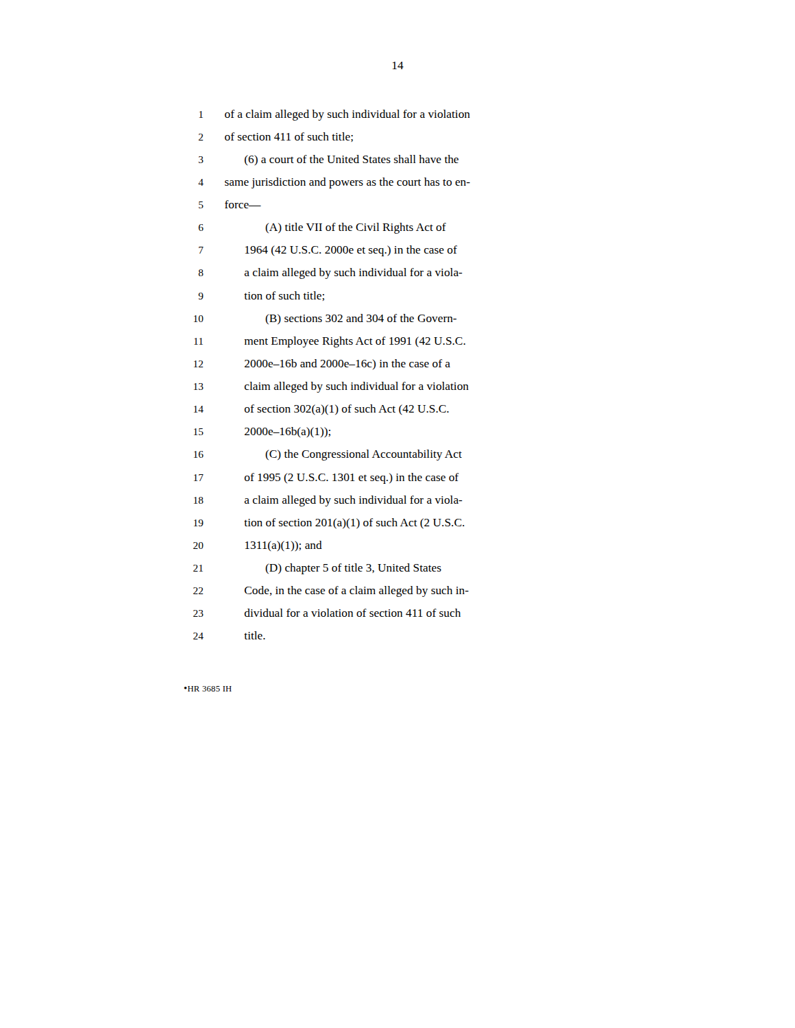14
of a claim alleged by such individual for a violation
of section 411 of such title;
(6) a court of the United States shall have the
same jurisdiction and powers as the court has to en-
force—
(A) title VII of the Civil Rights Act of
1964 (42 U.S.C. 2000e et seq.) in the case of
a claim alleged by such individual for a viola-
tion of such title;
(B) sections 302 and 304 of the Govern-
ment Employee Rights Act of 1991 (42 U.S.C.
2000e–16b and 2000e–16c) in the case of a
claim alleged by such individual for a violation
of section 302(a)(1) of such Act (42 U.S.C.
2000e–16b(a)(1));
(C) the Congressional Accountability Act
of 1995 (2 U.S.C. 1301 et seq.) in the case of
a claim alleged by such individual for a viola-
tion of section 201(a)(1) of such Act (2 U.S.C.
1311(a)(1)); and
(D) chapter 5 of title 3, United States
Code, in the case of a claim alleged by such in-
dividual for a violation of section 411 of such
title.
•HR 3685 IH